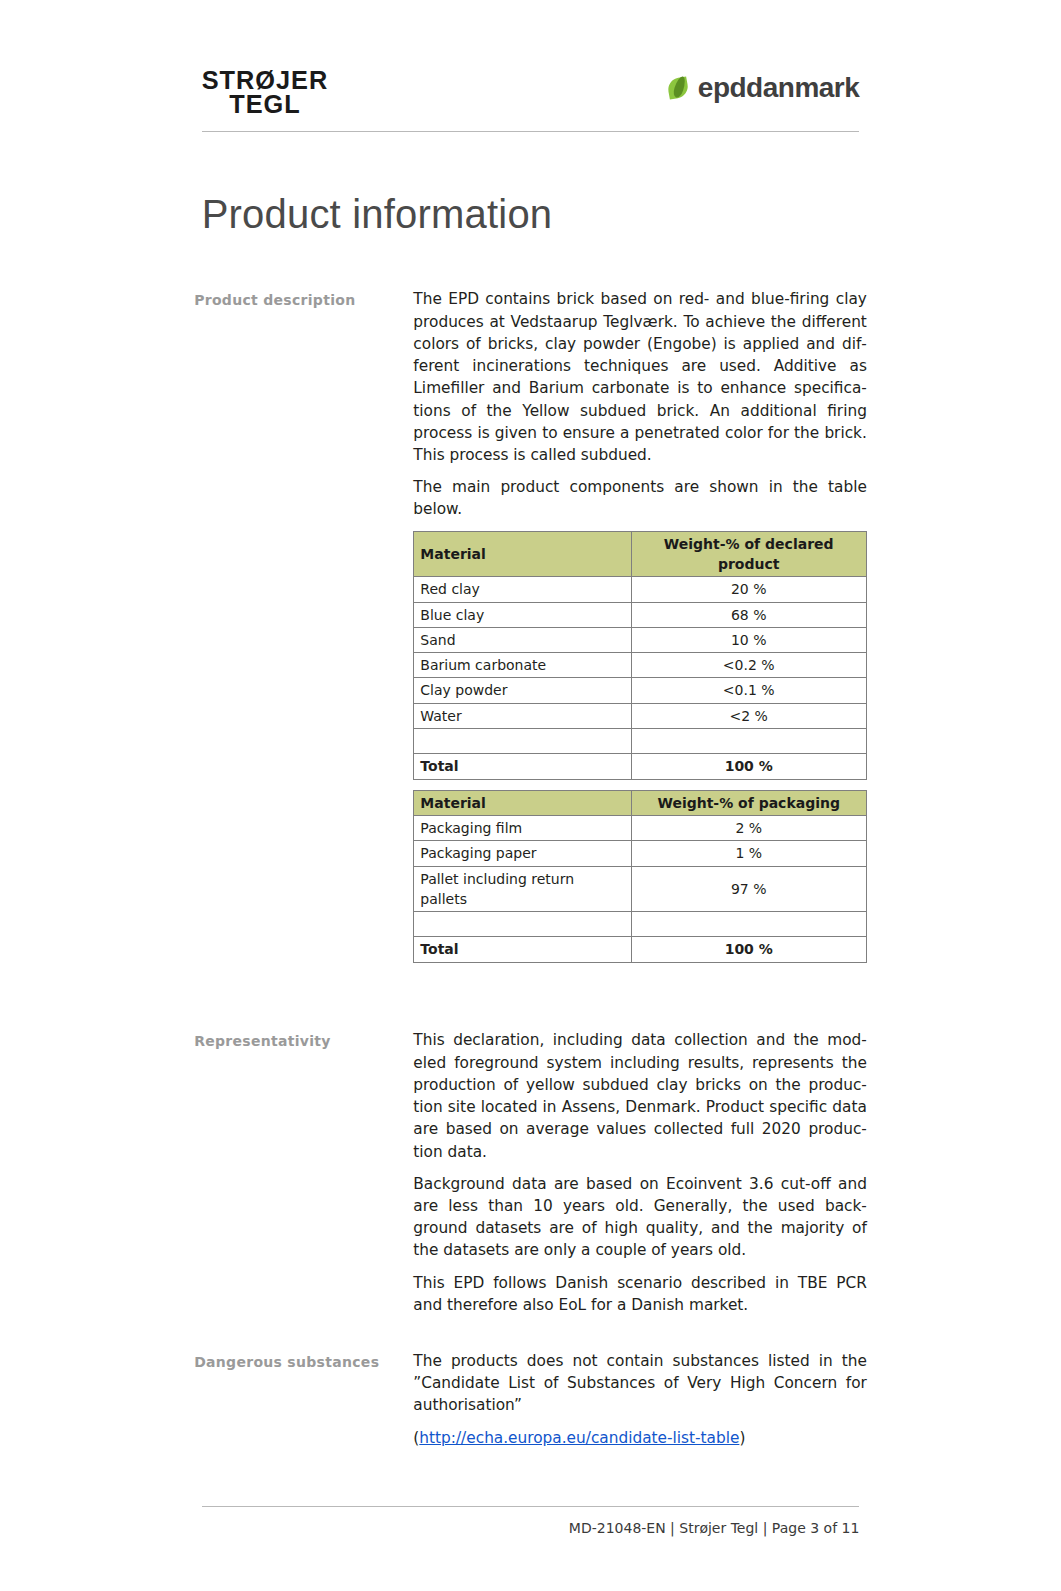STRØJER TEGL
epddanmark
Product information
Product description
The EPD contains brick based on red- and blue-firing clay produces at Vedstaarup Teglværk. To achieve the different colors of bricks, clay powder (Engobe) is applied and different incinerations techniques are used. Additive as Limefiller and Barium carbonate is to enhance specifications of the Yellow subdued brick. An additional firing process is given to ensure a penetrated color for the brick. This process is called subdued.
The main product components are shown in the table below.
| Material | Weight-% of declared product |
| --- | --- |
| Red clay | 20 % |
| Blue clay | 68 % |
| Sand | 10 % |
| Barium carbonate | <0.2 % |
| Clay powder | <0.1 % |
| Water | <2 % |
| Total | 100 % |
| Material | Weight-% of packaging |
| --- | --- |
| Packaging film | 2 % |
| Packaging paper | 1 % |
| Pallet including return pallets | 97 % |
| Total | 100 % |
Representativity
This declaration, including data collection and the modeled foreground system including results, represents the production of yellow subdued clay bricks on the production site located in Assens, Denmark. Product specific data are based on average values collected full 2020 production data.
Background data are based on Ecoinvent 3.6 cut-off and are less than 10 years old. Generally, the used background datasets are of high quality, and the majority of the datasets are only a couple of years old.
This EPD follows Danish scenario described in TBE PCR and therefore also EoL for a Danish market.
Dangerous substances
The products does not contain substances listed in the ”Candidate List of Substances of Very High Concern for authorisation”
(http://echa.europa.eu/candidate-list-table)
MD-21048-EN | Strøjer Tegl | Page 3 of 11